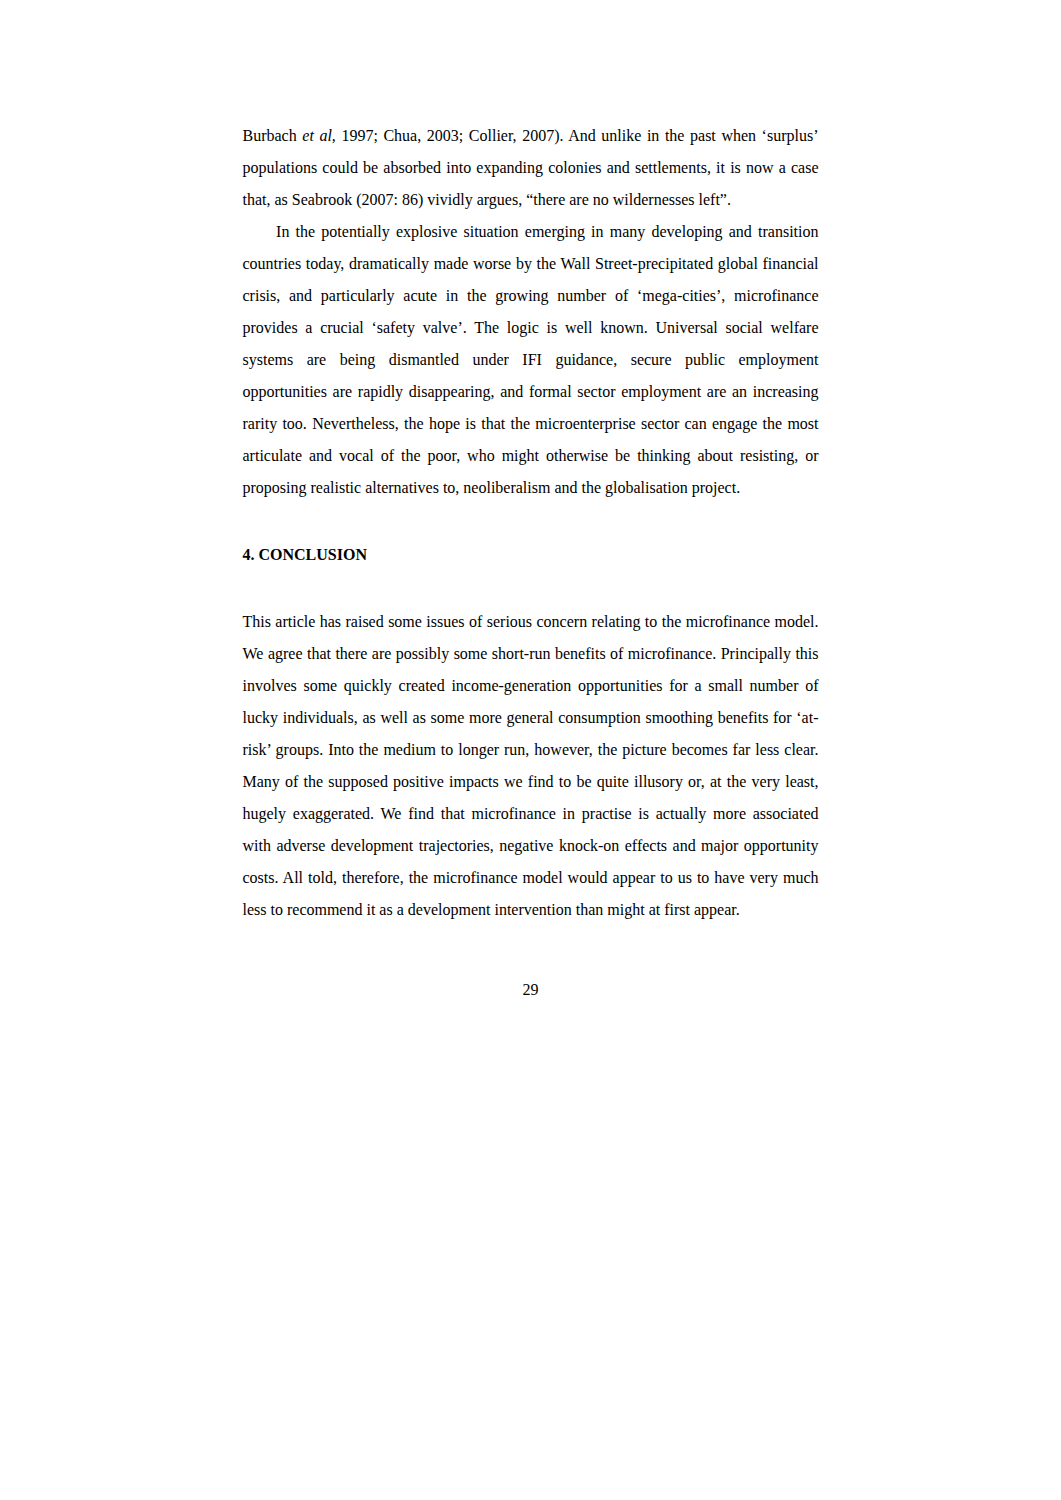Burbach et al, 1997; Chua, 2003; Collier, 2007). And unlike in the past when ‘surplus’ populations could be absorbed into expanding colonies and settlements, it is now a case that, as Seabrook (2007: 86) vividly argues, “there are no wildernesses left”.
In the potentially explosive situation emerging in many developing and transition countries today, dramatically made worse by the Wall Street-precipitated global financial crisis, and particularly acute in the growing number of ‘mega-cities’, microfinance provides a crucial ‘safety valve’. The logic is well known. Universal social welfare systems are being dismantled under IFI guidance, secure public employment opportunities are rapidly disappearing, and formal sector employment are an increasing rarity too. Nevertheless, the hope is that the microenterprise sector can engage the most articulate and vocal of the poor, who might otherwise be thinking about resisting, or proposing realistic alternatives to, neoliberalism and the globalisation project.
4. CONCLUSION
This article has raised some issues of serious concern relating to the microfinance model. We agree that there are possibly some short-run benefits of microfinance. Principally this involves some quickly created income-generation opportunities for a small number of lucky individuals, as well as some more general consumption smoothing benefits for ‘at-risk’ groups. Into the medium to longer run, however, the picture becomes far less clear. Many of the supposed positive impacts we find to be quite illusory or, at the very least, hugely exaggerated. We find that microfinance in practise is actually more associated with adverse development trajectories, negative knock-on effects and major opportunity costs. All told, therefore, the microfinance model would appear to us to have very much less to recommend it as a development intervention than might at first appear.
29